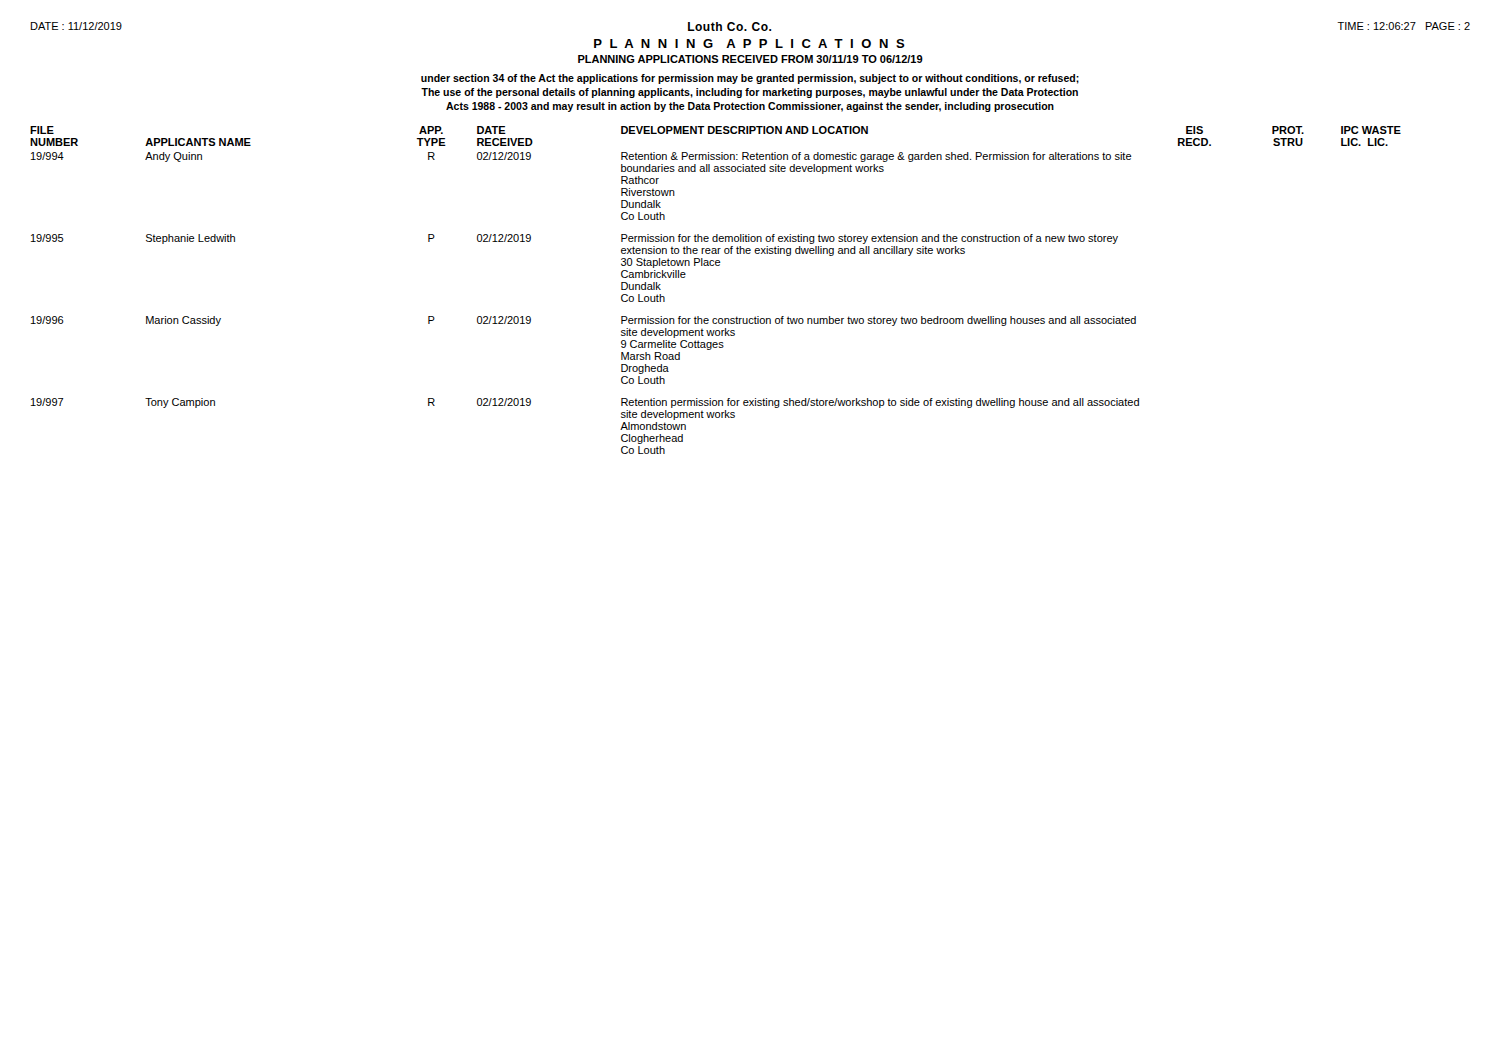DATE : 11/12/2019 Louth Co. Co. TIME : 12:06:27 PAGE : 2
P L A N N I N G A P P L I C A T I O N S
PLANNING APPLICATIONS RECEIVED FROM 30/11/19 TO 06/12/19
under section 34 of the Act the applications for permission may be granted permission, subject to or without conditions, or refused;
The use of the personal details of planning applicants, including for marketing purposes, maybe unlawful under the Data Protection
Acts 1988 - 2003 and may result in action by the Data Protection Commissioner, against the sender, including prosecution
| FILE NUMBER | APPLICANTS NAME | APP. TYPE | DATE RECEIVED | DEVELOPMENT DESCRIPTION AND LOCATION | EIS RECD. | PROT. STRU | IPC WASTE LIC. LIC. |
| --- | --- | --- | --- | --- | --- | --- | --- |
| 19/994 | Andy Quinn | R | 02/12/2019 | Retention & Permission: Retention of a domestic garage & garden shed. Permission for alterations to site boundaries and all associated site development works Rathcor Riverstown Dundalk Co Louth | | | |
| 19/995 | Stephanie Ledwith | P | 02/12/2019 | Permission for the demolition of existing two storey extension and the construction of a new two storey extension to the rear of the existing dwelling and all ancillary site works 30 Stapletown Place Cambrickville Dundalk Co Louth | | | |
| 19/996 | Marion Cassidy | P | 02/12/2019 | Permission for the construction of two number two storey two bedroom dwelling houses and all associated site development works 9 Carmelite Cottages Marsh Road Drogheda Co Louth | | | |
| 19/997 | Tony Campion | R | 02/12/2019 | Retention permission for existing shed/store/workshop to side of existing dwelling house and all associated site development works Almondstown Clogherhead Co Louth | | | |